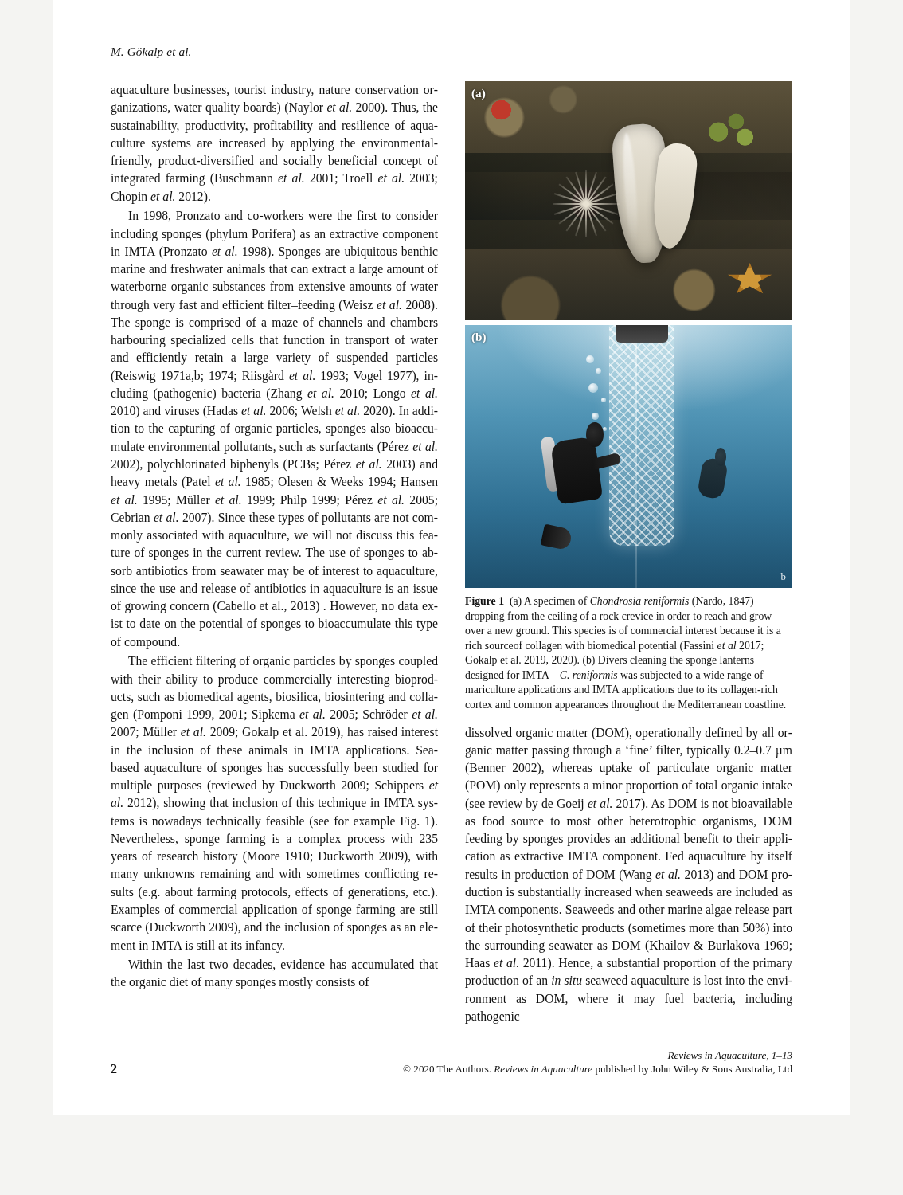M. Gökalp et al.
aquaculture businesses, tourist industry, nature conservation organizations, water quality boards) (Naylor et al. 2000). Thus, the sustainability, productivity, profitability and resilience of aquaculture systems are increased by applying the environmental-friendly, product-diversified and socially beneficial concept of integrated farming (Buschmann et al. 2001; Troell et al. 2003; Chopin et al. 2012).
In 1998, Pronzato and co-workers were the first to consider including sponges (phylum Porifera) as an extractive component in IMTA (Pronzato et al. 1998). Sponges are ubiquitous benthic marine and freshwater animals that can extract a large amount of waterborne organic substances from extensive amounts of water through very fast and efficient filter–feeding (Weisz et al. 2008). The sponge is comprised of a maze of channels and chambers harbouring specialized cells that function in transport of water and efficiently retain a large variety of suspended particles (Reiswig 1971a,b; 1974; Riisgård et al. 1993; Vogel 1977), including (pathogenic) bacteria (Zhang et al. 2010; Longo et al. 2010) and viruses (Hadas et al. 2006; Welsh et al. 2020). In addition to the capturing of organic particles, sponges also bioaccumulate environmental pollutants, such as surfactants (Pérez et al. 2002), polychlorinated biphenyls (PCBs; Pérez et al. 2003) and heavy metals (Patel et al. 1985; Olesen & Weeks 1994; Hansen et al. 1995; Müller et al. 1999; Philp 1999; Pérez et al. 2005; Cebrian et al. 2007). Since these types of pollutants are not commonly associated with aquaculture, we will not discuss this feature of sponges in the current review. The use of sponges to absorb antibiotics from seawater may be of interest to aquaculture, since the use and release of antibiotics in aquaculture is an issue of growing concern (Cabello et al., 2013) . However, no data exist to date on the potential of sponges to bioaccumulate this type of compound.
The efficient filtering of organic particles by sponges coupled with their ability to produce commercially interesting bioproducts, such as biomedical agents, biosilica, biosintering and collagen (Pomponi 1999, 2001; Sipkema et al. 2005; Schröder et al. 2007; Müller et al. 2009; Gokalp et al. 2019), has raised interest in the inclusion of these animals in IMTA applications. Sea-based aquaculture of sponges has successfully been studied for multiple purposes (reviewed by Duckworth 2009; Schippers et al. 2012), showing that inclusion of this technique in IMTA systems is nowadays technically feasible (see for example Fig. 1). Nevertheless, sponge farming is a complex process with 235 years of research history (Moore 1910; Duckworth 2009), with many unknowns remaining and with sometimes conflicting results (e.g. about farming protocols, effects of generations, etc.). Examples of commercial application of sponge farming are still scarce (Duckworth 2009), and the inclusion of sponges as an element in IMTA is still at its infancy.
Within the last two decades, evidence has accumulated that the organic diet of many sponges mostly consists of
(a)
(b)
b
Figure 1 (a) A specimen of Chondrosia reniformis (Nardo, 1847) dropping from the ceiling of a rock crevice in order to reach and grow over a new ground. This species is of commercial interest because it is a rich sourceof collagen with biomedical potential (Fassini et al 2017; Gokalp et al. 2019, 2020). (b) Divers cleaning the sponge lanterns designed for IMTA – C. reniformis was subjected to a wide range of mariculture applications and IMTA applications due to its collagen-rich cortex and common appearances throughout the Mediterranean coastline.
dissolved organic matter (DOM), operationally defined by all organic matter passing through a ‘fine’ filter, typically 0.2–0.7 µm (Benner 2002), whereas uptake of particulate organic matter (POM) only represents a minor proportion of total organic intake (see review by de Goeij et al. 2017). As DOM is not bioavailable as food source to most other heterotrophic organisms, DOM feeding by sponges provides an additional benefit to their application as extractive IMTA component. Fed aquaculture by itself results in production of DOM (Wang et al. 2013) and DOM production is substantially increased when seaweeds are included as IMTA components. Seaweeds and other marine algae release part of their photosynthetic products (sometimes more than 50%) into the surrounding seawater as DOM (Khailov & Burlakova 1969; Haas et al. 2011). Hence, a substantial proportion of the primary production of an in situ seaweed aquaculture is lost into the environment as DOM, where it may fuel bacteria, including pathogenic
2
Reviews in Aquaculture, 1–13
© 2020 The Authors. Reviews in Aquaculture published by John Wiley & Sons Australia, Ltd